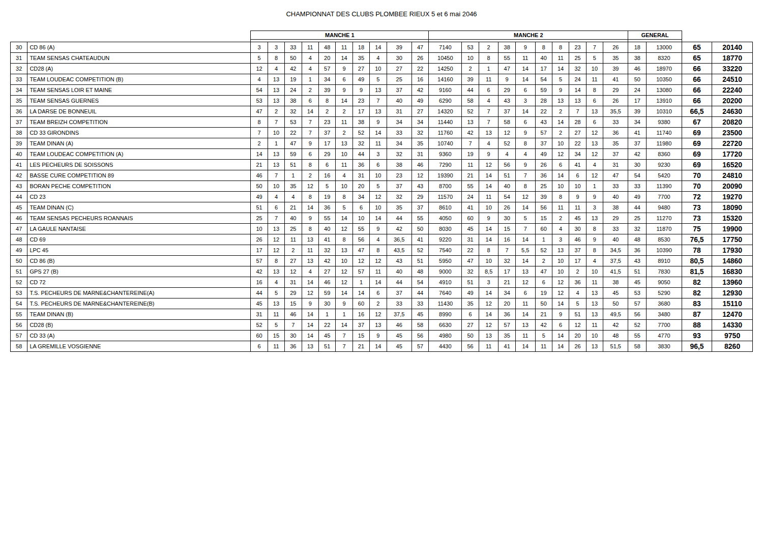CHAMPIONNAT DES CLUBS PLOMBEE RIEUX 5 et 6 mai 2046
| | MANCHE 1 | MANCHE 2 | GENERAL |
| --- | --- | --- | --- |
| 30 | CD 86 (A) | 3 | 3 | 33 | 11 | 48 | 11 | 18 | 14 | 39 | 47 | 7140 | 53 | 2 | 38 | 9 | 8 | 8 | 23 | 7 | 26 | 18 | 13000 | 65 | 20140 |
| 31 | TEAM SENSAS CHATEAUDUN | 5 | 8 | 50 | 4 | 20 | 14 | 35 | 4 | 30 | 26 | 10450 | 10 | 8 | 55 | 11 | 40 | 11 | 25 | 5 | 35 | 38 | 8320 | 65 | 18770 |
| 32 | CD28 (A) | 12 | 4 | 42 | 4 | 57 | 9 | 27 | 10 | 27 | 22 | 14250 | 2 | 1 | 47 | 14 | 17 | 14 | 32 | 10 | 39 | 46 | 18970 | 66 | 33220 |
| 33 | TEAM LOUDEAC COMPETITION (B) | 4 | 13 | 19 | 1 | 34 | 6 | 49 | 5 | 25 | 16 | 14160 | 39 | 11 | 9 | 14 | 54 | 5 | 24 | 11 | 41 | 50 | 10350 | 66 | 24510 |
| 34 | TEAM SENSAS LOIR ET MAINE | 54 | 13 | 24 | 2 | 39 | 9 | 9 | 13 | 37 | 42 | 9160 | 44 | 6 | 29 | 6 | 59 | 9 | 14 | 8 | 29 | 24 | 13080 | 66 | 22240 |
| 35 | TEAM SENSAS GUERNES | 53 | 13 | 38 | 6 | 8 | 14 | 23 | 7 | 40 | 49 | 6290 | 58 | 4 | 43 | 3 | 28 | 13 | 13 | 6 | 26 | 17 | 13910 | 66 | 20200 |
| 36 | LA DARSE DE BONNEUIL | 47 | 2 | 32 | 14 | 2 | 2 | 17 | 13 | 31 | 27 | 14320 | 52 | 7 | 37 | 14 | 22 | 2 | 7 | 13 | 35,5 | 39 | 10310 | 66,5 | 24630 |
| 37 | TEAM BREIZH COMPETITION | 8 | 7 | 53 | 7 | 23 | 11 | 38 | 9 | 34 | 34 | 11440 | 13 | 7 | 58 | 6 | 43 | 14 | 28 | 6 | 33 | 34 | 9380 | 67 | 20820 |
| 38 | CD 33 GIRONDINS | 7 | 10 | 22 | 7 | 37 | 2 | 52 | 14 | 33 | 32 | 11760 | 42 | 13 | 12 | 9 | 57 | 2 | 27 | 12 | 36 | 41 | 11740 | 69 | 23500 |
| 39 | TEAM DINAN (A) | 2 | 1 | 47 | 9 | 17 | 13 | 32 | 11 | 34 | 35 | 10740 | 7 | 4 | 52 | 8 | 37 | 10 | 22 | 13 | 35 | 37 | 11980 | 69 | 22720 |
| 40 | TEAM LOUDEAC COMPETITION (A) | 14 | 13 | 59 | 6 | 29 | 10 | 44 | 3 | 32 | 31 | 9360 | 19 | 9 | 4 | 4 | 49 | 12 | 34 | 12 | 37 | 42 | 8360 | 69 | 17720 |
| 41 | LES PECHEURS DE SOISSONS | 21 | 13 | 51 | 8 | 6 | 11 | 36 | 6 | 38 | 46 | 7290 | 11 | 12 | 56 | 9 | 26 | 6 | 41 | 4 | 31 | 30 | 9230 | 69 | 16520 |
| 42 | BASSE CURE COMPETITION 89 | 46 | 7 | 1 | 2 | 16 | 4 | 31 | 10 | 23 | 12 | 19390 | 21 | 14 | 51 | 7 | 36 | 14 | 6 | 12 | 47 | 54 | 5420 | 70 | 24810 |
| 43 | BORAN PECHE COMPETITION | 50 | 10 | 35 | 12 | 5 | 10 | 20 | 5 | 37 | 43 | 8700 | 55 | 14 | 40 | 8 | 25 | 10 | 10 | 1 | 33 | 33 | 11390 | 70 | 20090 |
| 44 | CD 23 | 49 | 4 | 4 | 8 | 19 | 8 | 34 | 12 | 32 | 29 | 11570 | 24 | 11 | 54 | 12 | 39 | 8 | 9 | 9 | 40 | 49 | 7700 | 72 | 19270 |
| 45 | TEAM DINAN (C) | 51 | 6 | 21 | 14 | 36 | 5 | 6 | 10 | 35 | 37 | 8610 | 41 | 10 | 26 | 14 | 56 | 11 | 11 | 3 | 38 | 44 | 9480 | 73 | 18090 |
| 46 | TEAM SENSAS PECHEURS ROANNAIS | 25 | 7 | 40 | 9 | 55 | 14 | 10 | 14 | 44 | 55 | 4050 | 60 | 9 | 30 | 5 | 15 | 2 | 45 | 13 | 29 | 25 | 11270 | 73 | 15320 |
| 47 | LA GAULE NANTAISE | 10 | 13 | 25 | 8 | 40 | 12 | 55 | 9 | 42 | 50 | 8030 | 45 | 14 | 15 | 7 | 60 | 4 | 30 | 8 | 33 | 32 | 11870 | 75 | 19900 |
| 48 | CD 69 | 26 | 12 | 11 | 13 | 41 | 8 | 56 | 4 | 36,5 | 41 | 9220 | 31 | 14 | 16 | 14 | 1 | 3 | 46 | 9 | 40 | 48 | 8530 | 76,5 | 17750 |
| 49 | LPC 45 | 17 | 12 | 2 | 11 | 32 | 13 | 47 | 8 | 43,5 | 52 | 7540 | 22 | 8 | 7 | 5,5 | 52 | 13 | 37 | 8 | 34,5 | 36 | 10390 | 78 | 17930 |
| 50 | CD 86 (B) | 57 | 8 | 27 | 13 | 42 | 10 | 12 | 12 | 43 | 51 | 5950 | 47 | 10 | 32 | 14 | 2 | 10 | 17 | 4 | 37,5 | 43 | 8910 | 80,5 | 14860 |
| 51 | GPS 27 (B) | 42 | 13 | 12 | 4 | 27 | 12 | 57 | 11 | 40 | 48 | 9000 | 32 | 8,5 | 17 | 13 | 47 | 10 | 2 | 10 | 41,5 | 51 | 7830 | 81,5 | 16830 |
| 52 | CD 72 | 16 | 4 | 31 | 14 | 46 | 12 | 1 | 14 | 44 | 54 | 4910 | 51 | 3 | 21 | 12 | 6 | 12 | 36 | 11 | 38 | 45 | 9050 | 82 | 13960 |
| 53 | T.S. PECHEURS DE MARNE&CHANTEREINE(A) | 44 | 5 | 29 | 12 | 59 | 14 | 14 | 6 | 37 | 44 | 7640 | 49 | 14 | 34 | 6 | 19 | 12 | 4 | 13 | 45 | 53 | 5290 | 82 | 12930 |
| 54 | T.S. PECHEURS DE MARNE&CHANTEREINE(B) | 45 | 13 | 15 | 9 | 30 | 9 | 60 | 2 | 33 | 33 | 11430 | 35 | 12 | 20 | 11 | 50 | 14 | 5 | 13 | 50 | 57 | 3680 | 83 | 15110 |
| 55 | TEAM DINAN (B) | 31 | 11 | 46 | 14 | 1 | 1 | 16 | 12 | 37,5 | 45 | 8990 | 6 | 14 | 36 | 14 | 21 | 9 | 51 | 13 | 49,5 | 56 | 3480 | 87 | 12470 |
| 56 | CD28 (B) | 52 | 5 | 7 | 14 | 22 | 14 | 37 | 13 | 46 | 58 | 6630 | 27 | 12 | 57 | 13 | 42 | 6 | 12 | 11 | 42 | 52 | 7700 | 88 | 14330 |
| 57 | CD 33 (A) | 60 | 15 | 30 | 14 | 45 | 7 | 15 | 9 | 45 | 56 | 4980 | 50 | 13 | 35 | 11 | 5 | 14 | 20 | 10 | 48 | 55 | 4770 | 93 | 9750 |
| 58 | LA GREMILLE VOSGIENNE | 6 | 11 | 36 | 13 | 51 | 7 | 21 | 14 | 45 | 57 | 4430 | 56 | 11 | 41 | 14 | 11 | 14 | 26 | 13 | 51,5 | 58 | 3830 | 96,5 | 8260 |